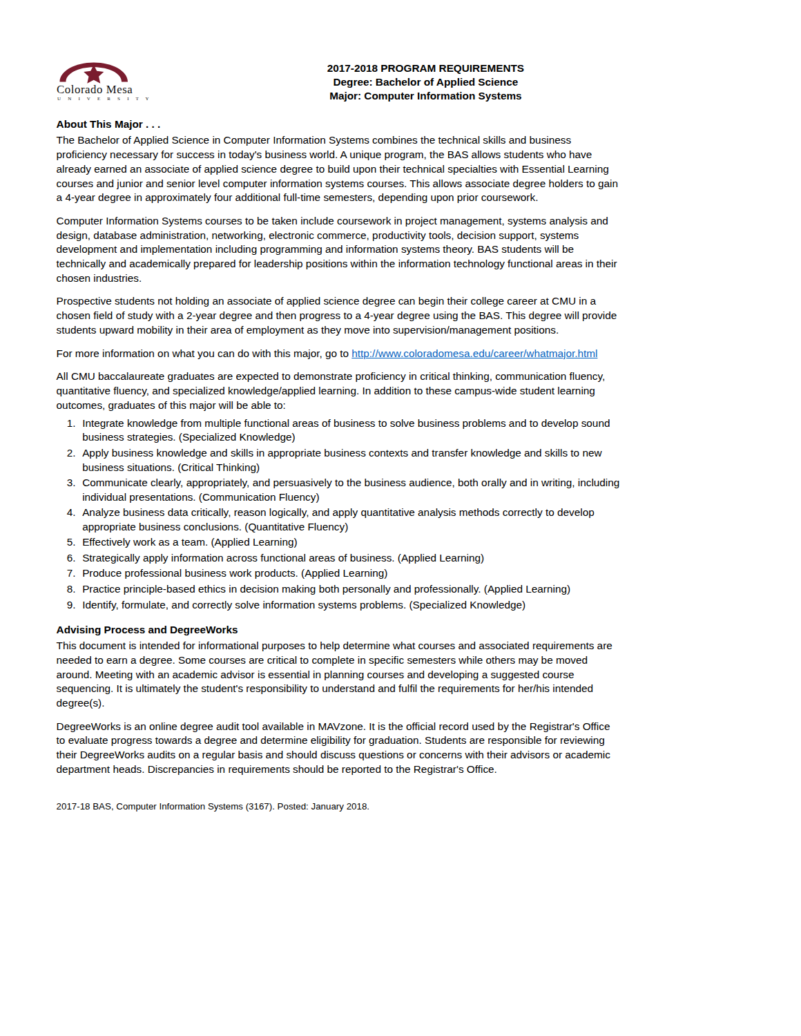Colorado Mesa University Colorado Mesa U N I V E R S I T Y
2017-2018 PROGRAM REQUIREMENTS
Degree: Bachelor of Applied Science
Major: Computer Information Systems
About This Major . . .
The Bachelor of Applied Science in Computer Information Systems combines the technical skills and business proficiency necessary for success in today's business world. A unique program, the BAS allows students who have already earned an associate of applied science degree to build upon their technical specialties with Essential Learning courses and junior and senior level computer information systems courses. This allows associate degree holders to gain a 4-year degree in approximately four additional full-time semesters, depending upon prior coursework.
Computer Information Systems courses to be taken include coursework in project management, systems analysis and design, database administration, networking, electronic commerce, productivity tools, decision support, systems development and implementation including programming and information systems theory. BAS students will be technically and academically prepared for leadership positions within the information technology functional areas in their chosen industries.
Prospective students not holding an associate of applied science degree can begin their college career at CMU in a chosen field of study with a 2-year degree and then progress to a 4-year degree using the BAS. This degree will provide students upward mobility in their area of employment as they move into supervision/management positions.
For more information on what you can do with this major, go to http://www.coloradomesa.edu/career/whatmajor.html
All CMU baccalaureate graduates are expected to demonstrate proficiency in critical thinking, communication fluency, quantitative fluency, and specialized knowledge/applied learning. In addition to these campus-wide student learning outcomes, graduates of this major will be able to:
Integrate knowledge from multiple functional areas of business to solve business problems and to develop sound business strategies. (Specialized Knowledge)
Apply business knowledge and skills in appropriate business contexts and transfer knowledge and skills to new business situations. (Critical Thinking)
Communicate clearly, appropriately, and persuasively to the business audience, both orally and in writing, including individual presentations. (Communication Fluency)
Analyze business data critically, reason logically, and apply quantitative analysis methods correctly to develop appropriate business conclusions. (Quantitative Fluency)
Effectively work as a team. (Applied Learning)
Strategically apply information across functional areas of business. (Applied Learning)
Produce professional business work products. (Applied Learning)
Practice principle-based ethics in decision making both personally and professionally. (Applied Learning)
Identify, formulate, and correctly solve information systems problems. (Specialized Knowledge)
Advising Process and DegreeWorks
This document is intended for informational purposes to help determine what courses and associated requirements are needed to earn a degree. Some courses are critical to complete in specific semesters while others may be moved around. Meeting with an academic advisor is essential in planning courses and developing a suggested course sequencing. It is ultimately the student's responsibility to understand and fulfil the requirements for her/his intended degree(s).
DegreeWorks is an online degree audit tool available in MAVzone. It is the official record used by the Registrar's Office to evaluate progress towards a degree and determine eligibility for graduation. Students are responsible for reviewing their DegreeWorks audits on a regular basis and should discuss questions or concerns with their advisors or academic department heads. Discrepancies in requirements should be reported to the Registrar's Office.
2017-18 BAS, Computer Information Systems (3167). Posted: January 2018.